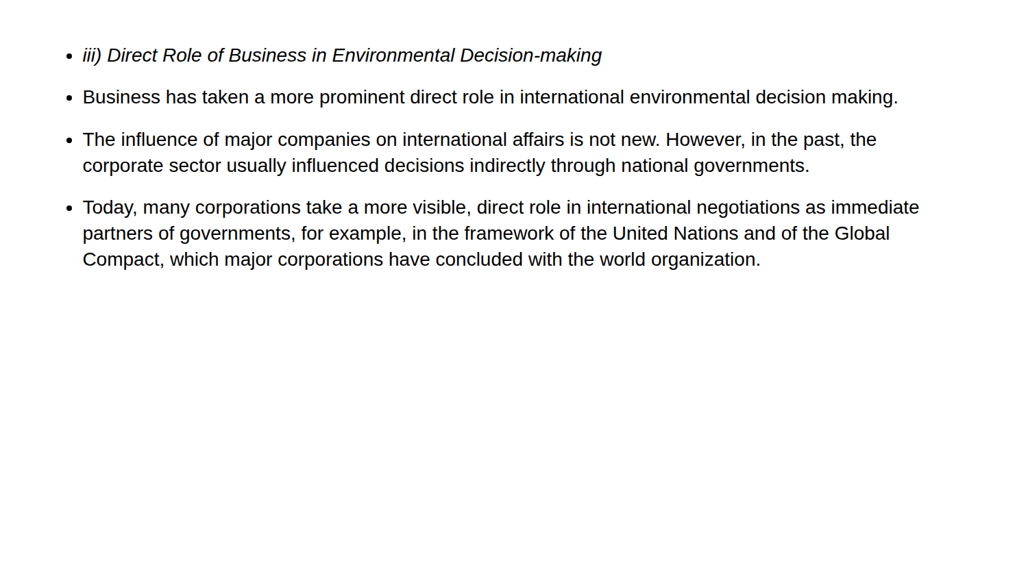iii) Direct Role of Business in Environmental Decision-making
Business has taken a more prominent direct role in international environmental decision making.
The influence of major companies on international affairs is not new. However, in the past, the corporate sector usually influenced decisions indirectly through national governments.
Today, many corporations take a more visible, direct role in international negotiations as immediate partners of governments, for example, in the framework of the United Nations and of the Global Compact, which major corporations have concluded with the world organization.